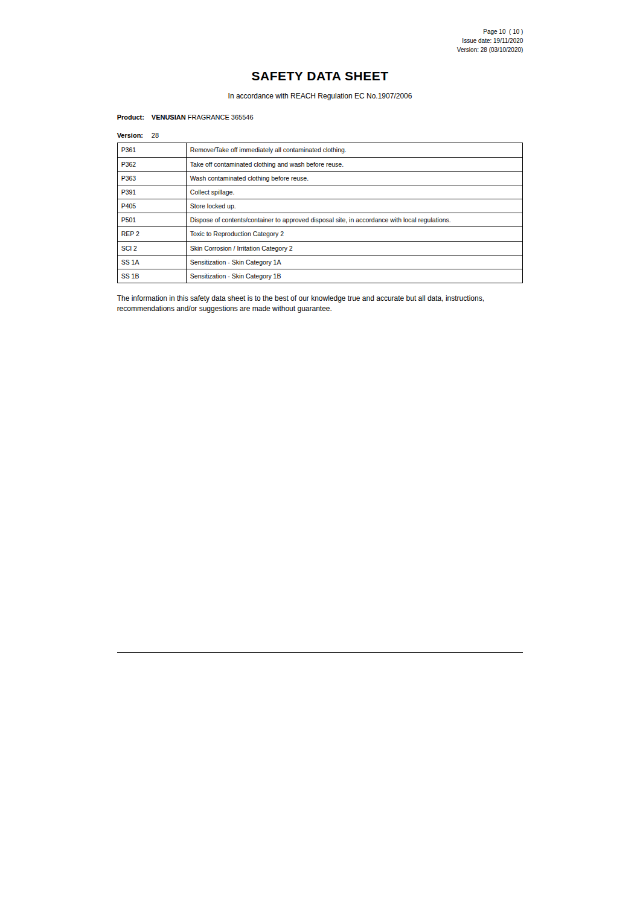Page 10 ( 10 )
Issue date: 19/11/2020
Version: 28 (03/10/2020)
SAFETY DATA SHEET
In accordance with REACH Regulation EC No.1907/2006
Product: VENUSIAN FRAGRANCE 365546
Version: 28
| P361 | Remove/Take off immediately all contaminated clothing. |
| P362 | Take off contaminated clothing and wash before reuse. |
| P363 | Wash contaminated clothing before reuse. |
| P391 | Collect spillage. |
| P405 | Store locked up. |
| P501 | Dispose of contents/container to approved disposal site, in accordance with local regulations. |
| REP 2 | Toxic to Reproduction Category 2 |
| SCI 2 | Skin Corrosion / Irritation Category 2 |
| SS 1A | Sensitization - Skin Category 1A |
| SS 1B | Sensitization - Skin Category 1B |
The information in this safety data sheet is to the best of our knowledge true and accurate but all data, instructions, recommendations and/or suggestions are made without guarantee.